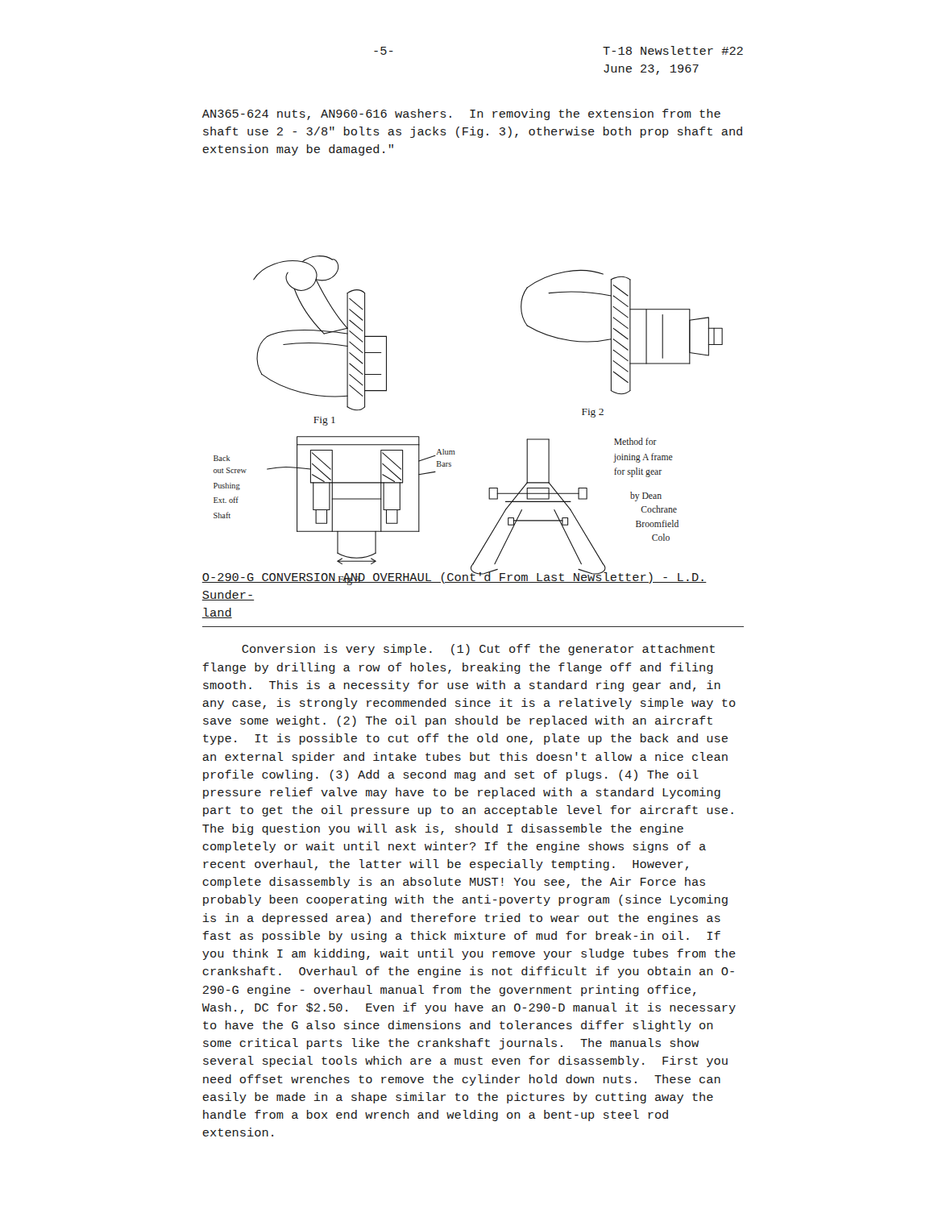-5-
T-18 Newsletter #22 June 23, 1967
AN365-624 nuts, AN960-616 washers. In removing the extension from the shaft use 2 - 3/8" bolts as jacks (Fig. 3), otherwise both prop shaft and extension may be damaged."
Fig 1 Fig 2 Fig 3 Back out Screw Pushing Ext. off Shaft Alum Bars Method for joining A frame for split gear by Dean Cochrane Broomfield Colo
O-290-G CONVERSION AND OVERHAUL (Cont'd From Last Newsletter) - L.D. Sunder-
land
Conversion is very simple. (1) Cut off the generator attachment flange by drilling a row of holes, breaking the flange off and filing smooth. This is a necessity for use with a standard ring gear and, in any case, is strongly recommended since it is a relatively simple way to save some weight. (2) The oil pan should be replaced with an aircraft type. It is possible to cut off the old one, plate up the back and use an external spider and intake tubes but this doesn't allow a nice clean profile cowling. (3) Add a second mag and set of plugs. (4) The oil pressure relief valve may have to be replaced with a standard Lycoming part to get the oil pressure up to an acceptable level for aircraft use. The big question you will ask is, should I disassemble the engine completely or wait until next winter? If the engine shows signs of a recent overhaul, the latter will be especially tempting. However, complete disassembly is an absolute MUST! You see, the Air Force has probably been cooperating with the anti-poverty program (since Lycoming is in a depressed area) and therefore tried to wear out the engines as fast as possible by using a thick mixture of mud for break-in oil. If you think I am kidding, wait until you remove your sludge tubes from the crankshaft. Overhaul of the engine is not difficult if you obtain an O-290-G engine - overhaul manual from the government printing office, Wash., DC for $2.50. Even if you have an O-290-D manual it is necessary to have the G also since dimensions and tolerances differ slightly on some critical parts like the crankshaft journals. The manuals show several special tools which are a must even for disassembly. First you need offset wrenches to remove the cylinder hold down nuts. These can easily be made in a shape similar to the pictures by cutting away the handle from a box end wrench and welding on a bent-up steel rod extension.